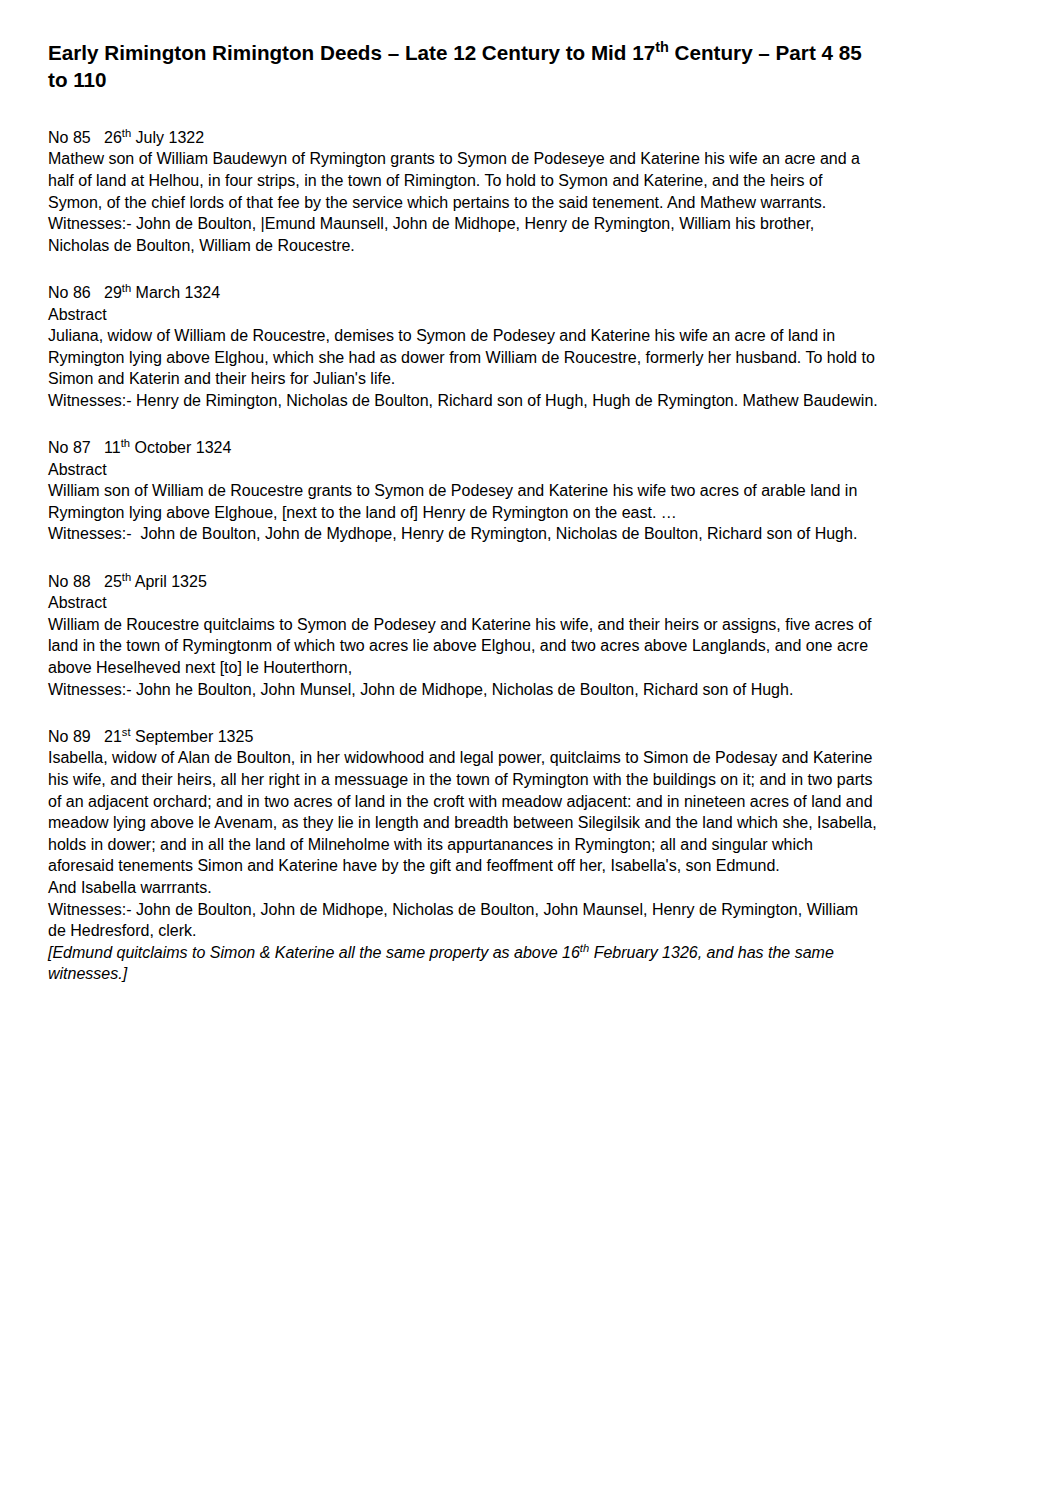Early Rimington Rimington Deeds – Late 12 Century to Mid 17th Century – Part 4 85 to 110
No 85 26th July 1322
Mathew son of William Baudewyn of Rymington grants to Symon de Podeseye and Katerine his wife an acre and a half of land at Helhou, in four strips, in the town of Rimington. To hold to Symon and Katerine, and the heirs of Symon, of the chief lords of that fee by the service which pertains to the said tenement. And Mathew warrants.
Witnesses:- John de Boulton, |Emund Maunsell, John de Midhope, Henry de Rymington, William his brother, Nicholas de Boulton, William de Roucestre.
No 86 29th March 1324
Abstract
Juliana, widow of William de Roucestre, demises to Symon de Podesey and Katerine his wife an acre of land in Rymington lying above Elghou, which she had as dower from William de Roucestre, formerly her husband. To hold to Simon and Katerin and their heirs for Julian's life.
Witnesses:- Henry de Rimington, Nicholas de Boulton, Richard son of Hugh, Hugh de Rymington. Mathew Baudewin.
No 87 11th October 1324
Abstract
William son of William de Roucestre grants to Symon de Podesey and Katerine his wife two acres of arable land in Rymington lying above Elghoue, [next to the land of] Henry de Rymington on the east. …
Witnesses:- John de Boulton, John de Mydhope, Henry de Rymington, Nicholas de Boulton, Richard son of Hugh.
No 88 25th April 1325
Abstract
William de Roucestre quitclaims to Symon de Podesey and Katerine his wife, and their heirs or assigns, five acres of land in the town of Rymingtonm of which two acres lie above Elghou, and two acres above Langlands, and one acre above Heselheved next [to] le Houterthorn,
Witnesses:- John he Boulton, John Munsel, John de Midhope, Nicholas de Boulton, Richard son of Hugh.
No 89 21st September 1325
Isabella, widow of Alan de Boulton, in her widowhood and legal power, quitclaims to Simon de Podesay and Katerine his wife, and their heirs, all her right in a messuage in the town of Rymington with the buildings on it; and in two parts of an adjacent orchard; and in two acres of land in the croft with meadow adjacent: and in nineteen acres of land and meadow lying above le Avenam, as they lie in length and breadth between Silegilsik and the land which she, Isabella, holds in dower; and in all the land of Milneholme with its appurtanances in Rymington; all and singular which aforesaid tenements Simon and Katerine have by the gift and feoffment off her, Isabella's, son Edmund.
And Isabella warrrants.
Witnesses:- John de Boulton, John de Midhope, Nicholas de Boulton, John Maunsel, Henry de Rymington, William de Hedresford, clerk.
[Edmund quitclaims to Simon & Katerine all the same property as above 16th February 1326, and has the same witnesses.]